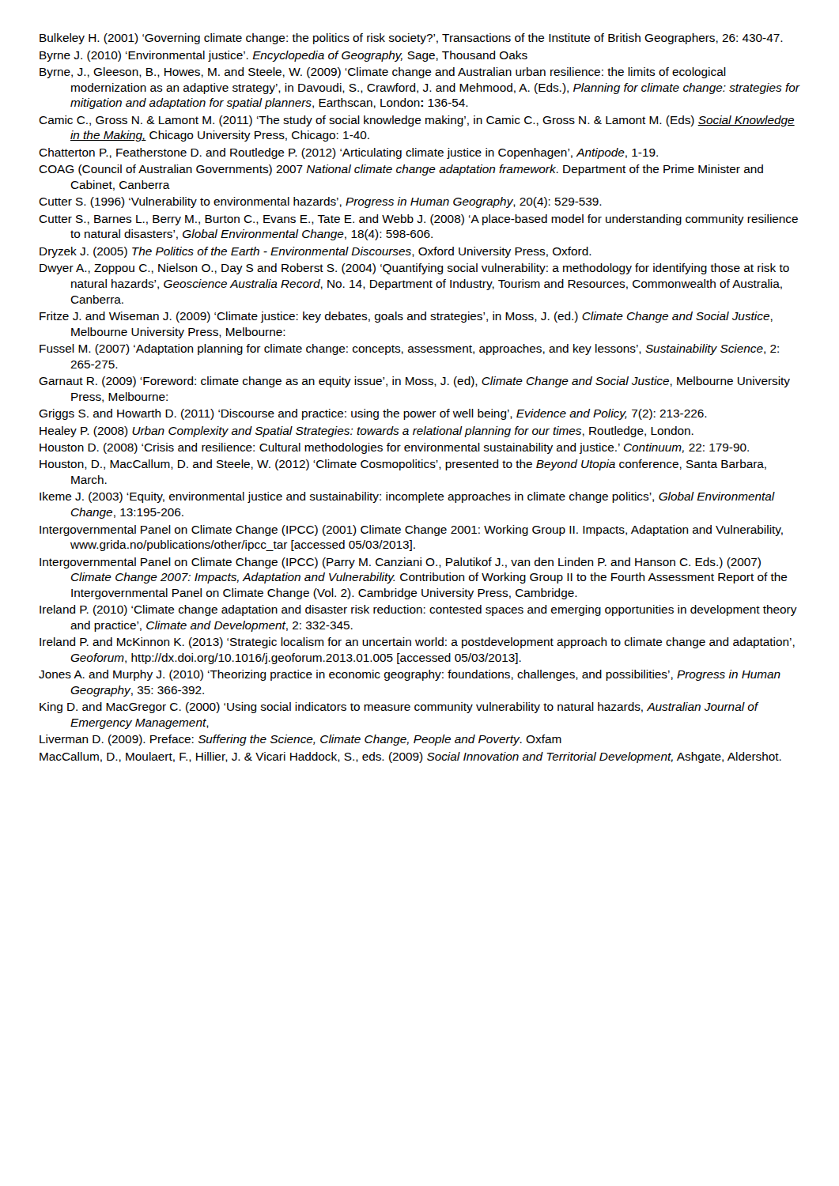Bulkeley H. (2001) ‘Governing climate change: the politics of risk society?’, Transactions of the Institute of British Geographers, 26: 430-47.
Byrne J. (2010) ‘Environmental justice’. Encyclopedia of Geography, Sage, Thousand Oaks
Byrne, J., Gleeson, B., Howes, M. and Steele, W. (2009) ‘Climate change and Australian urban resilience: the limits of ecological modernization as an adaptive strategy’, in Davoudi, S., Crawford, J. and Mehmood, A. (Eds.), Planning for climate change: strategies for mitigation and adaptation for spatial planners, Earthscan, London: 136-54.
Camic C., Gross N. & Lamont M. (2011) ‘The study of social knowledge making’, in Camic C., Gross N. & Lamont M. (Eds) Social Knowledge in the Making, Chicago University Press, Chicago: 1-40.
Chatterton P., Featherstone D. and Routledge P. (2012) ‘Articulating climate justice in Copenhagen’, Antipode, 1-19.
COAG (Council of Australian Governments) 2007 National climate change adaptation framework. Department of the Prime Minister and Cabinet, Canberra
Cutter S. (1996) ‘Vulnerability to environmental hazards’, Progress in Human Geography, 20(4): 529-539.
Cutter S., Barnes L., Berry M., Burton C., Evans E., Tate E. and Webb J. (2008) ‘A place-based model for understanding community resilience to natural disasters’, Global Environmental Change, 18(4): 598-606.
Dryzek J. (2005) The Politics of the Earth - Environmental Discourses, Oxford University Press, Oxford.
Dwyer A., Zoppou C., Nielson O., Day S and Roberst S. (2004) ‘Quantifying social vulnerability: a methodology for identifying those at risk to natural hazards’, Geoscience Australia Record, No. 14, Department of Industry, Tourism and Resources, Commonwealth of Australia, Canberra.
Fritze J. and Wiseman J. (2009) ‘Climate justice: key debates, goals and strategies’, in Moss, J. (ed.) Climate Change and Social Justice, Melbourne University Press, Melbourne:
Fussel M. (2007) ‘Adaptation planning for climate change: concepts, assessment, approaches, and key lessons’, Sustainability Science, 2: 265-275.
Garnaut R. (2009) ‘Foreword: climate change as an equity issue’, in Moss, J. (ed), Climate Change and Social Justice, Melbourne University Press, Melbourne:
Griggs S. and Howarth D. (2011) ‘Discourse and practice: using the power of well being’, Evidence and Policy, 7(2): 213-226.
Healey P. (2008) Urban Complexity and Spatial Strategies: towards a relational planning for our times, Routledge, London.
Houston D. (2008) ‘Crisis and resilience: Cultural methodologies for environmental sustainability and justice.’ Continuum, 22: 179-90.
Houston, D., MacCallum, D. and Steele, W. (2012) ‘Climate Cosmopolitics’, presented to the Beyond Utopia conference, Santa Barbara, March.
Ikeme J. (2003) ‘Equity, environmental justice and sustainability: incomplete approaches in climate change politics’, Global Environmental Change, 13:195-206.
Intergovernmental Panel on Climate Change (IPCC) (2001) Climate Change 2001: Working Group II. Impacts, Adaptation and Vulnerability, www.grida.no/publications/other/ipcc_tar [accessed 05/03/2013].
Intergovernmental Panel on Climate Change (IPCC) (Parry M. Canziani O., Palutikof J., van den Linden P. and Hanson C. Eds.) (2007) Climate Change 2007: Impacts, Adaptation and Vulnerability. Contribution of Working Group II to the Fourth Assessment Report of the Intergovernmental Panel on Climate Change (Vol. 2). Cambridge University Press, Cambridge.
Ireland P. (2010) ‘Climate change adaptation and disaster risk reduction: contested spaces and emerging opportunities in development theory and practice’, Climate and Development, 2: 332-345.
Ireland P. and McKinnon K. (2013) ‘Strategic localism for an uncertain world: a postdevelopment approach to climate change and adaptation’, Geoforum, http://dx.doi.org/10.1016/j.geoforum.2013.01.005 [accessed 05/03/2013].
Jones A. and Murphy J. (2010) ‘Theorizing practice in economic geography: foundations, challenges, and possibilities’, Progress in Human Geography, 35: 366-392.
King D. and MacGregor C. (2000) ‘Using social indicators to measure community vulnerability to natural hazards, Australian Journal of Emergency Management,
Liverman D. (2009). Preface: Suffering the Science, Climate Change, People and Poverty. Oxfam
MacCallum, D., Moulaert, F., Hillier, J. & Vicari Haddock, S., eds. (2009) Social Innovation and Territorial Development, Ashgate, Aldershot.